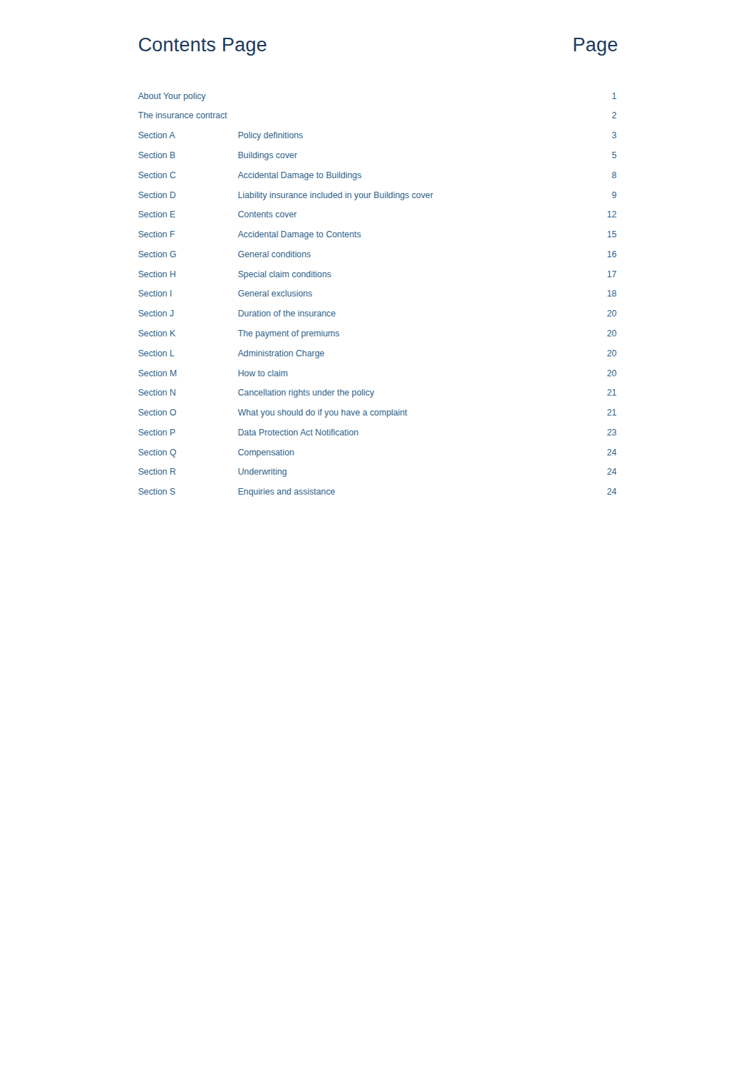Contents Page
Page
| About Your policy | 1 |
| The insurance contract | 2 |
| Section A | Policy definitions | 3 |
| Section B | Buildings cover | 5 |
| Section C | Accidental Damage to Buildings | 8 |
| Section D | Liability insurance included in your Buildings cover | 9 |
| Section E | Contents cover | 12 |
| Section F | Accidental Damage to Contents | 15 |
| Section G | General conditions | 16 |
| Section H | Special claim conditions | 17 |
| Section I | General exclusions | 18 |
| Section J | Duration of the insurance | 20 |
| Section K | The payment of premiums | 20 |
| Section L | Administration Charge | 20 |
| Section M | How to claim | 20 |
| Section N | Cancellation rights under the policy | 21 |
| Section O | What you should do if you have a complaint | 21 |
| Section P | Data Protection Act Notification | 23 |
| Section Q | Compensation | 24 |
| Section R | Underwriting | 24 |
| Section S | Enquiries and assistance | 24 |